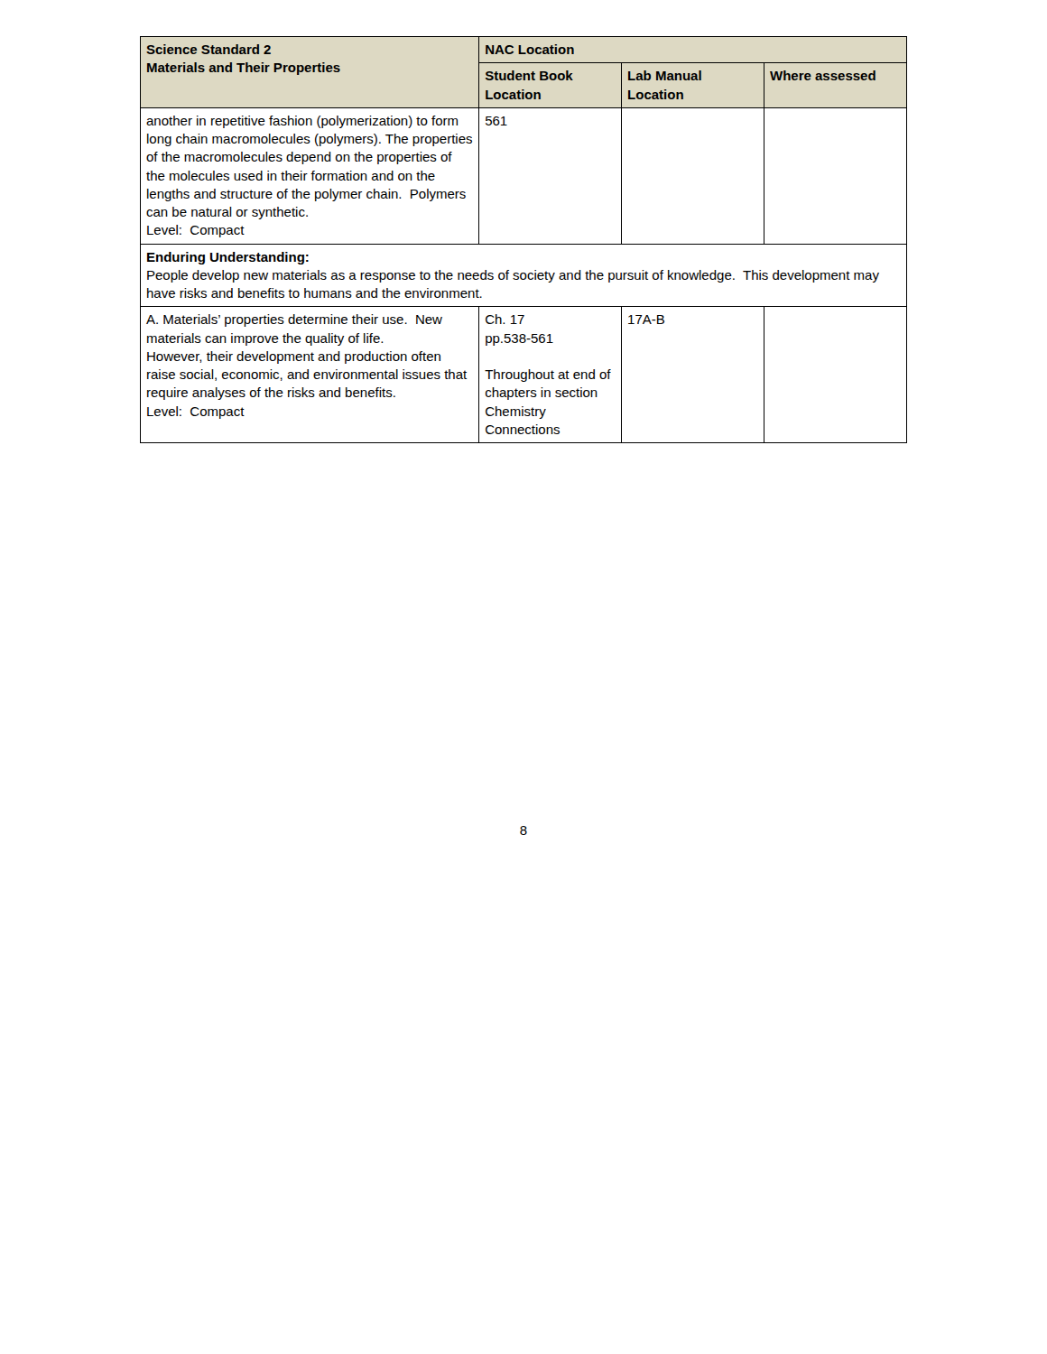| Science Standard 2 Materials and Their Properties | NAC Location |
| --- | --- |
| Student Book Location | Lab Manual Location | Where assessed |
| another in repetitive fashion (polymerization) to form long chain macromolecules (polymers). The properties of the macromolecules depend on the properties of the molecules used in their formation and on the lengths and structure of the polymer chain. Polymers can be natural or synthetic. Level: Compact | 561 | | |
| Enduring Understanding: People develop new materials as a response to the needs of society and the pursuit of knowledge. This development may have risks and benefits to humans and the environment. |
| A. Materials’ properties determine their use. New materials can improve the quality of life. However, their development and production often raise social, economic, and environmental issues that require analyses of the risks and benefits. Level: Compact | Ch. 17 pp.538-561 Throughout at end of chapters in section Chemistry Connections | 17A-B | |
8